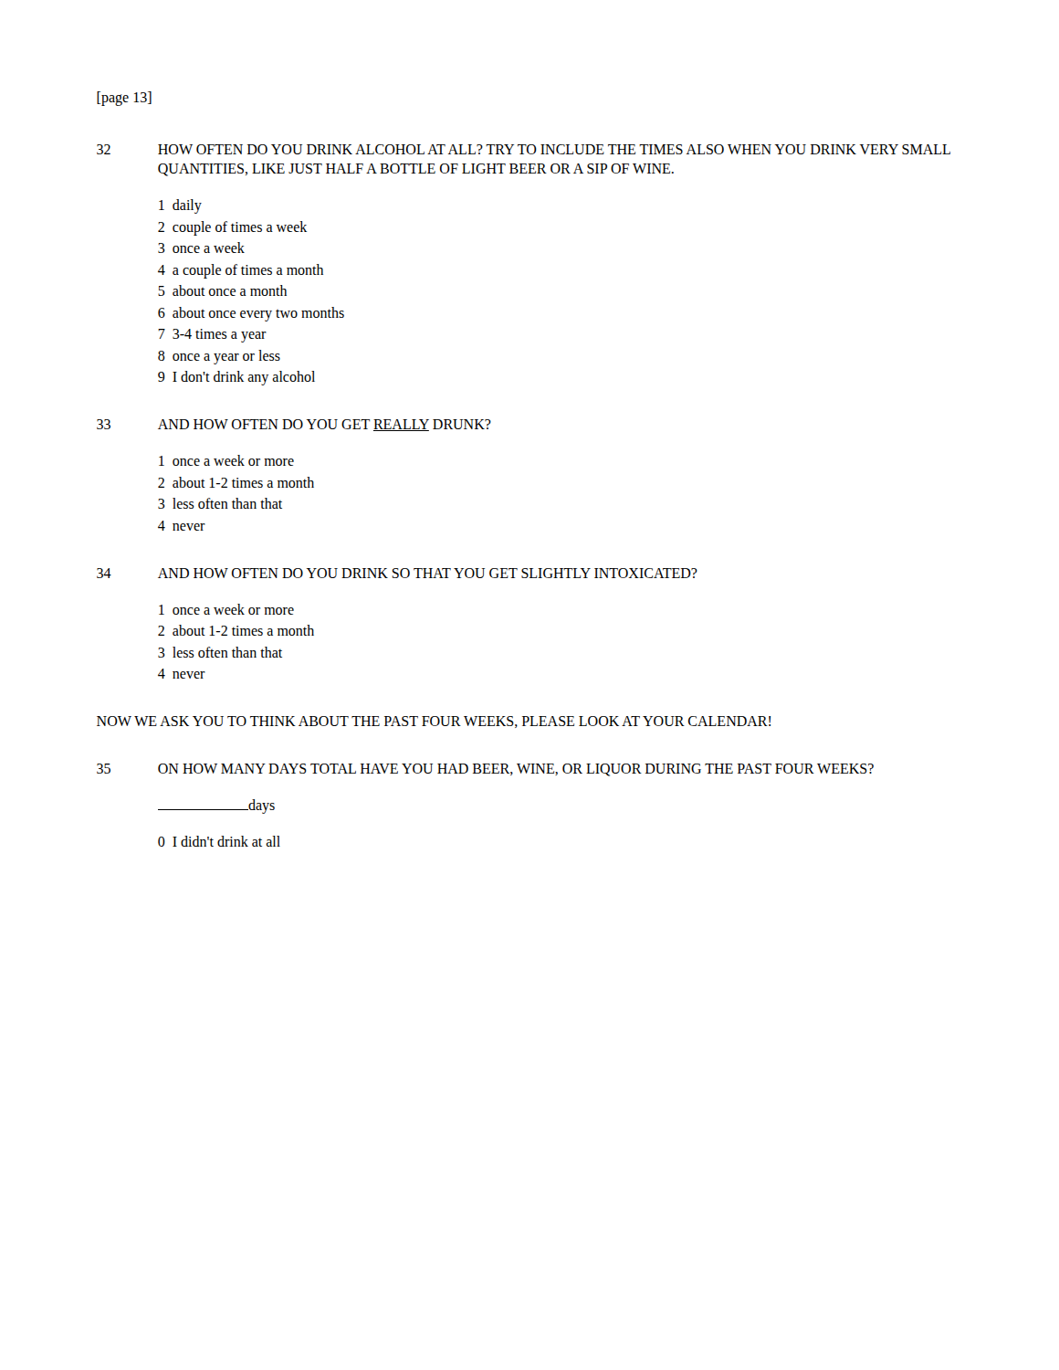[page 13]
32
How often do you drink alcohol at all? Try to include the times also when you drink very small quantities, like just half a bottle of light beer or a sip of wine.
1 daily
2 couple of times a week
3 once a week
4 a couple of times a month
5 about once a month
6 about once every two months
7 3-4 times a year
8 once a year or less
9 I don't drink any alcohol
33
And how often do you get really drunk?
1 once a week or more
2 about 1-2 times a month
3 less often than that
4 never
34
And how often do you drink so that you get slightly intoxicated?
1 once a week or more
2 about 1-2 times a month
3 less often than that
4 never
Now we ask you to think about the past four weeks, please look at your calendar!
35
On how many days total have you had beer, wine, or liquor during the past four weeks?
days
0 I didn't drink at all